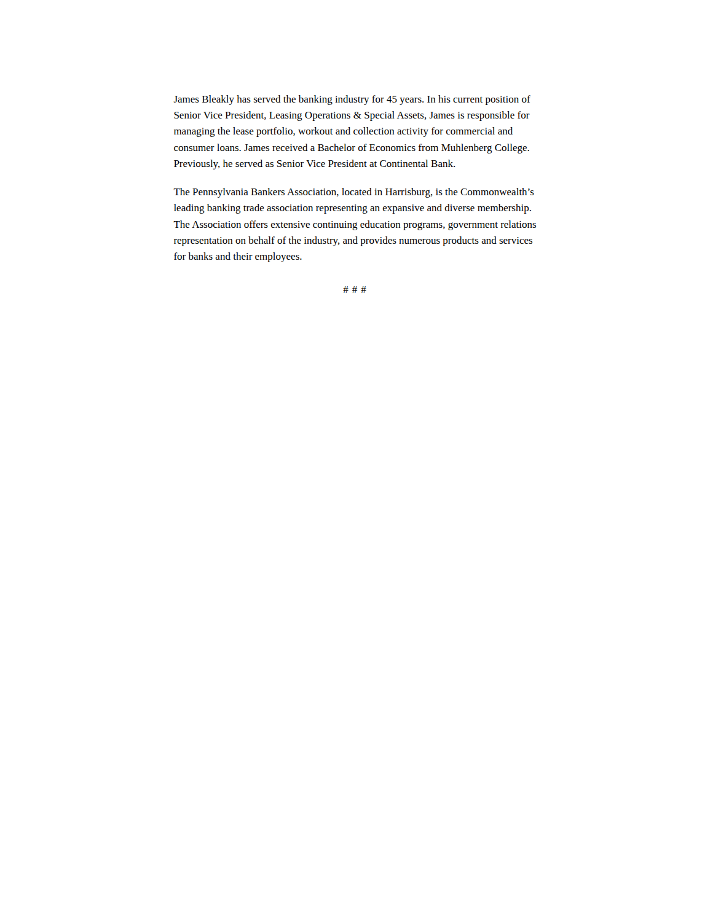James Bleakly has served the banking industry for 45 years. In his current position of Senior Vice President, Leasing Operations & Special Assets, James is responsible for managing the lease portfolio, workout and collection activity for commercial and consumer loans. James received a Bachelor of Economics from Muhlenberg College. Previously, he served as Senior Vice President at Continental Bank.
The Pennsylvania Bankers Association, located in Harrisburg, is the Commonwealth’s leading banking trade association representing an expansive and diverse membership. The Association offers extensive continuing education programs, government relations representation on behalf of the industry, and provides numerous products and services for banks and their employees.
###